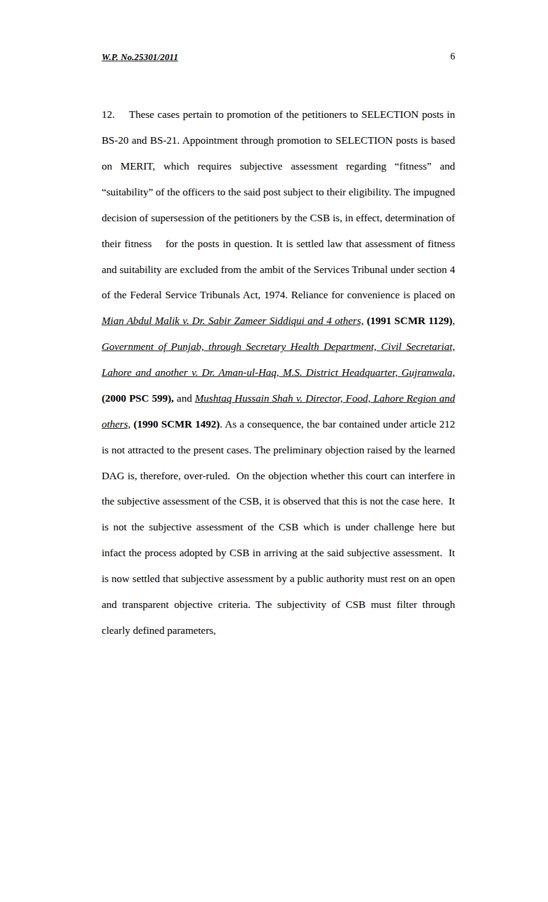W.P. No.25301/2011 6
12. These cases pertain to promotion of the petitioners to SELECTION posts in BS-20 and BS-21. Appointment through promotion to SELECTION posts is based on MERIT, which requires subjective assessment regarding “fitness” and “suitability” of the officers to the said post subject to their eligibility. The impugned decision of supersession of the petitioners by the CSB is, in effect, determination of their fitness for the posts in question. It is settled law that assessment of fitness and suitability are excluded from the ambit of the Services Tribunal under section 4 of the Federal Service Tribunals Act, 1974. Reliance for convenience is placed on Mian Abdul Malik v. Dr. Sabir Zameer Siddiqui and 4 others, (1991 SCMR 1129), Government of Punjab, through Secretary Health Department, Civil Secretariat, Lahore and another v. Dr. Aman-ul-Haq, M.S. District Headquarter, Gujranwala, (2000 PSC 599), and Mushtaq Hussain Shah v. Director, Food, Lahore Region and others, (1990 SCMR 1492). As a consequence, the bar contained under article 212 is not attracted to the present cases. The preliminary objection raised by the learned DAG is, therefore, over-ruled. On the objection whether this court can interfere in the subjective assessment of the CSB, it is observed that this is not the case here. It is not the subjective assessment of the CSB which is under challenge here but infact the process adopted by CSB in arriving at the said subjective assessment. It is now settled that subjective assessment by a public authority must rest on an open and transparent objective criteria. The subjectivity of CSB must filter through clearly defined parameters,